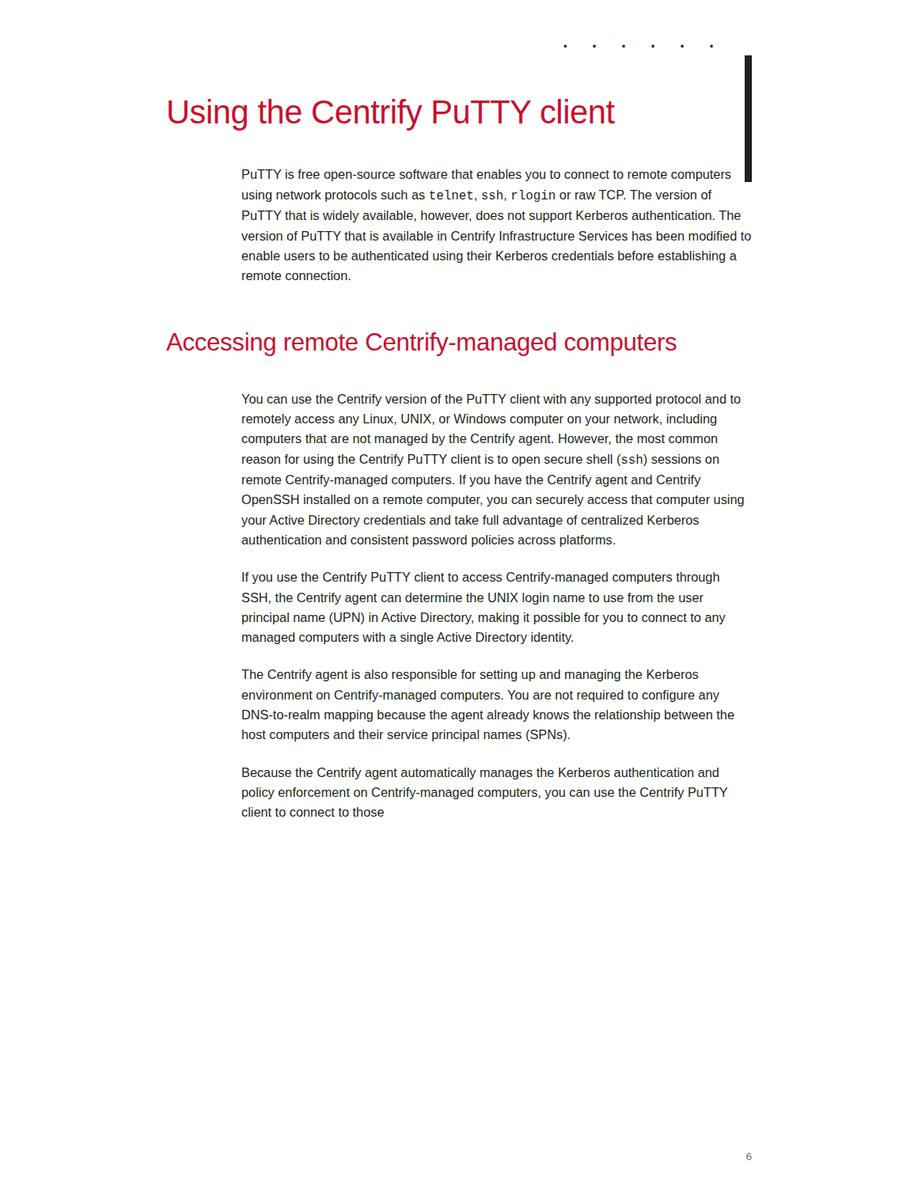· · · · · ·
Using the Centrify PuTTY client
PuTTY is free open-source software that enables you to connect to remote computers using network protocols such as telnet, ssh, rlogin or raw TCP. The version of PuTTY that is widely available, however, does not support Kerberos authentication. The version of PuTTY that is available in Centrify Infrastructure Services has been modified to enable users to be authenticated using their Kerberos credentials before establishing a remote connection.
Accessing remote Centrify-managed computers
You can use the Centrify version of the PuTTY client with any supported protocol and to remotely access any Linux, UNIX, or Windows computer on your network, including computers that are not managed by the Centrify agent. However, the most common reason for using the Centrify PuTTY client is to open secure shell (ssh) sessions on remote Centrify-managed computers. If you have the Centrify agent and Centrify OpenSSH installed on a remote computer, you can securely access that computer using your Active Directory credentials and take full advantage of centralized Kerberos authentication and consistent password policies across platforms.
If you use the Centrify PuTTY client to access Centrify-managed computers through SSH, the Centrify agent can determine the UNIX login name to use from the user principal name (UPN) in Active Directory, making it possible for you to connect to any managed computers with a single Active Directory identity.
The Centrify agent is also responsible for setting up and managing the Kerberos environment on Centrify-managed computers. You are not required to configure any DNS-to-realm mapping because the agent already knows the relationship between the host computers and their service principal names (SPNs).
Because the Centrify agent automatically manages the Kerberos authentication and policy enforcement on Centrify-managed computers, you can use the Centrify PuTTY client to connect to those
6